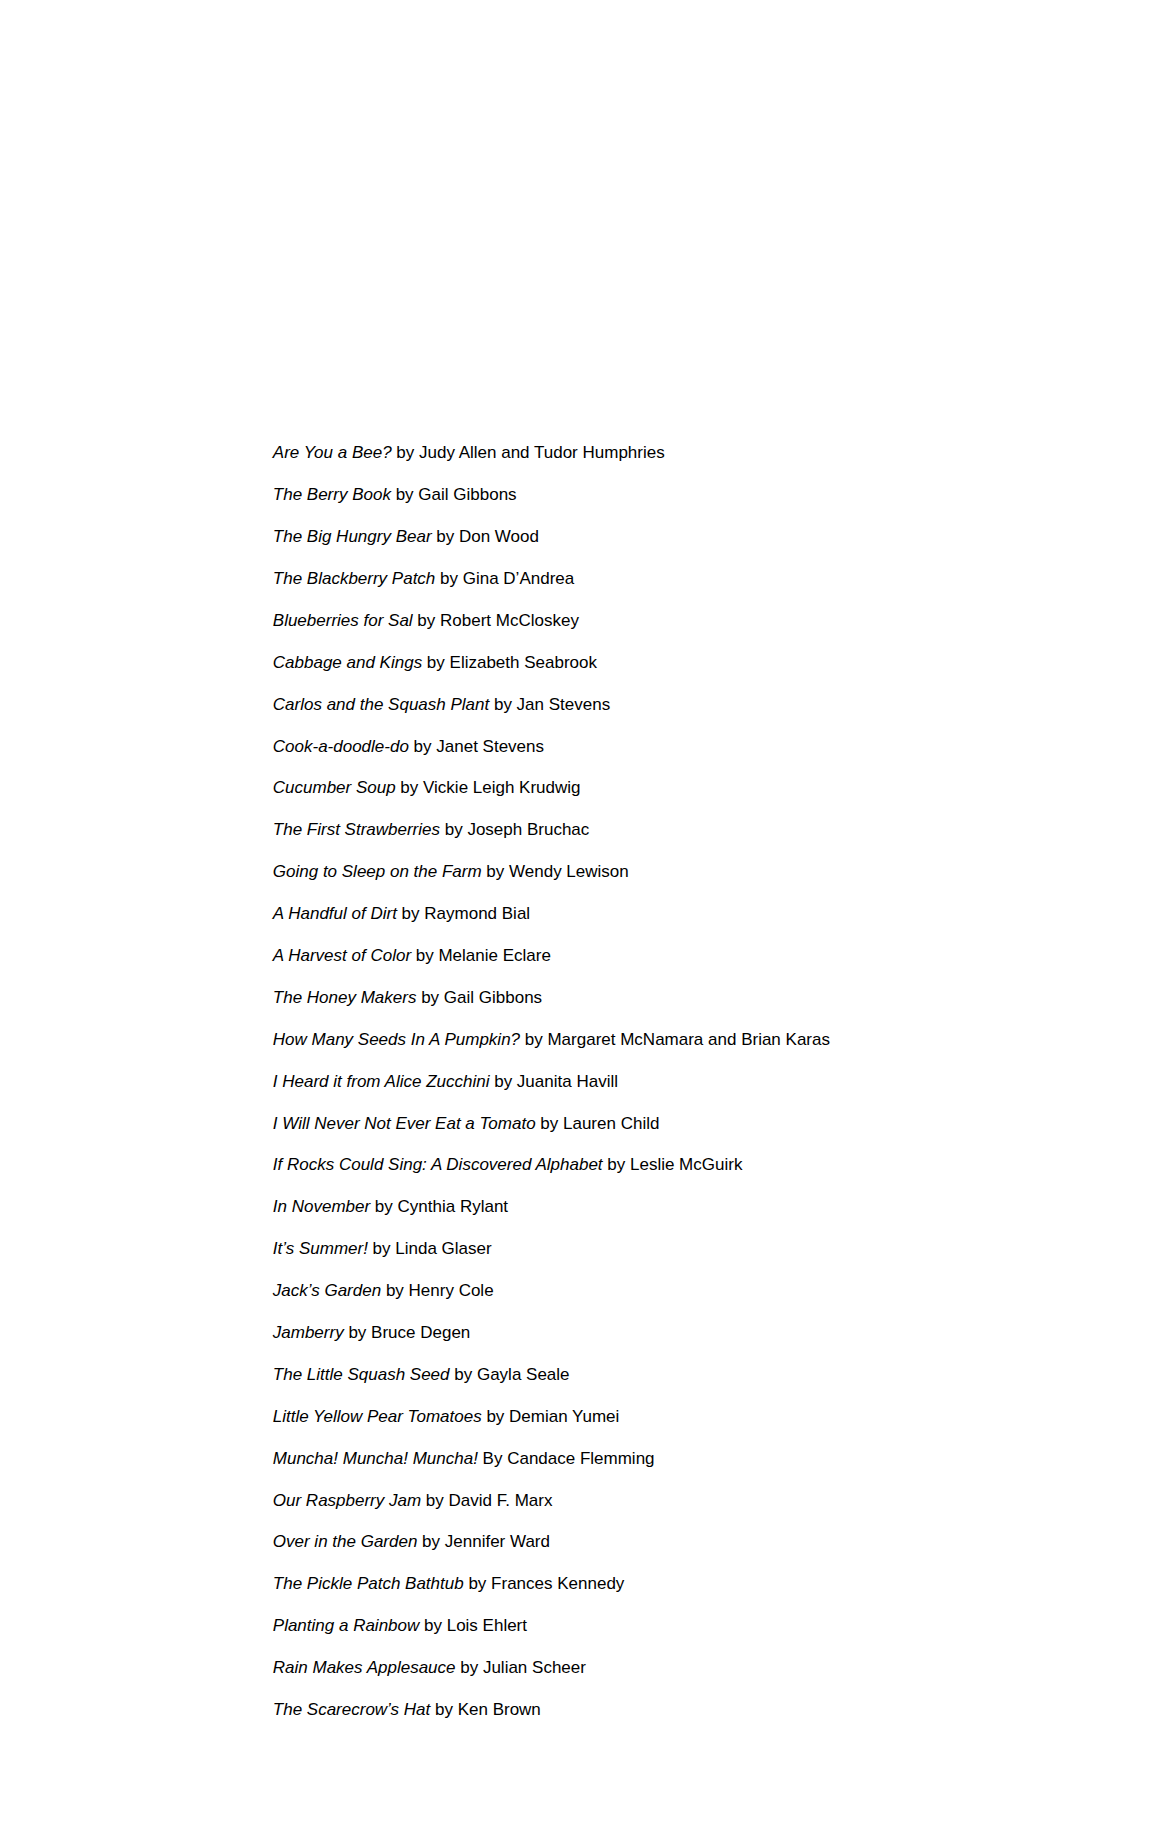Are You a Bee? by Judy Allen and Tudor Humphries
The Berry Book by Gail Gibbons
The Big Hungry Bear by Don Wood
The Blackberry Patch by Gina D’Andrea
Blueberries for Sal by Robert McCloskey
Cabbage and Kings by Elizabeth Seabrook
Carlos and the Squash Plant by Jan Stevens
Cook-a-doodle-do by Janet Stevens
Cucumber Soup by Vickie Leigh Krudwig
The First Strawberries by Joseph Bruchac
Going to Sleep on the Farm by Wendy Lewison
A Handful of Dirt by Raymond Bial
A Harvest of Color by Melanie Eclare
The Honey Makers by Gail Gibbons
How Many Seeds In A Pumpkin? by Margaret McNamara and Brian Karas
I Heard it from Alice Zucchini by Juanita Havill
I Will Never Not Ever Eat a Tomato by Lauren Child
If Rocks Could Sing: A Discovered Alphabet by Leslie McGuirk
In November by Cynthia Rylant
It’s Summer! by Linda Glaser
Jack’s Garden by Henry Cole
Jamberry by Bruce Degen
The Little Squash Seed by Gayla Seale
Little Yellow Pear Tomatoes by Demian Yumei
Muncha! Muncha! Muncha! By Candace Flemming
Our Raspberry Jam by David F. Marx
Over in the Garden by Jennifer Ward
The Pickle Patch Bathtub by Frances Kennedy
Planting a Rainbow by Lois Ehlert
Rain Makes Applesauce by Julian Scheer
The Scarecrow’s Hat by Ken Brown